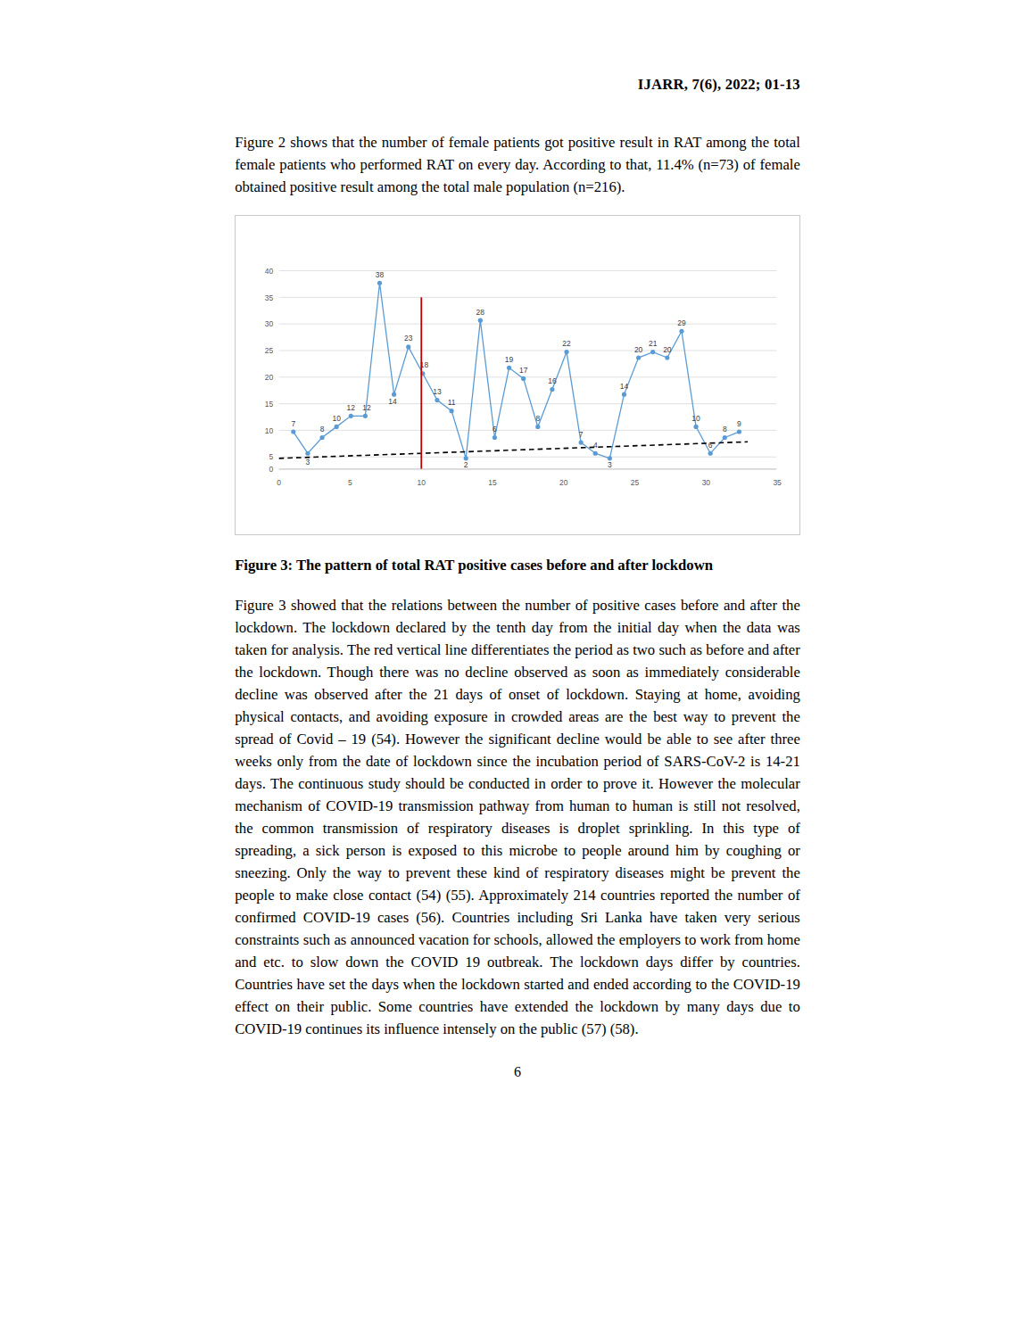IJARR, 7(6), 2022; 01-13
Figure 2 shows that the number of female patients got positive result in RAT among the total female patients who performed RAT on every day. According to that, 11.4% (n=73) of female obtained positive result among the total male population (n=216).
40 35 30 25 20 15 10 5 0 0 5 10 15 20 25 30 35 7 3 8 10 12 12 38 14 23 18 13 11 2 28 6 19 17 8 16 22 7 4 3 14 20 21 20 29 10 6 8 9
Figure 3: The pattern of total RAT positive cases before and after lockdown
Figure 3 showed that the relations between the number of positive cases before and after the lockdown. The lockdown declared by the tenth day from the initial day when the data was taken for analysis. The red vertical line differentiates the period as two such as before and after the lockdown. Though there was no decline observed as soon as immediately considerable decline was observed after the 21 days of onset of lockdown. Staying at home, avoiding physical contacts, and avoiding exposure in crowded areas are the best way to prevent the spread of Covid – 19 (54). However the significant decline would be able to see after three weeks only from the date of lockdown since the incubation period of SARS-CoV-2 is 14-21 days. The continuous study should be conducted in order to prove it. However the molecular mechanism of COVID-19 transmission pathway from human to human is still not resolved, the common transmission of respiratory diseases is droplet sprinkling. In this type of spreading, a sick person is exposed to this microbe to people around him by coughing or sneezing. Only the way to prevent these kind of respiratory diseases might be prevent the people to make close contact (54) (55). Approximately 214 countries reported the number of confirmed COVID-19 cases (56). Countries including Sri Lanka have taken very serious constraints such as announced vacation for schools, allowed the employers to work from home and etc. to slow down the COVID 19 outbreak. The lockdown days differ by countries. Countries have set the days when the lockdown started and ended according to the COVID-19 effect on their public. Some countries have extended the lockdown by many days due to COVID-19 continues its influence intensely on the public (57) (58).
6